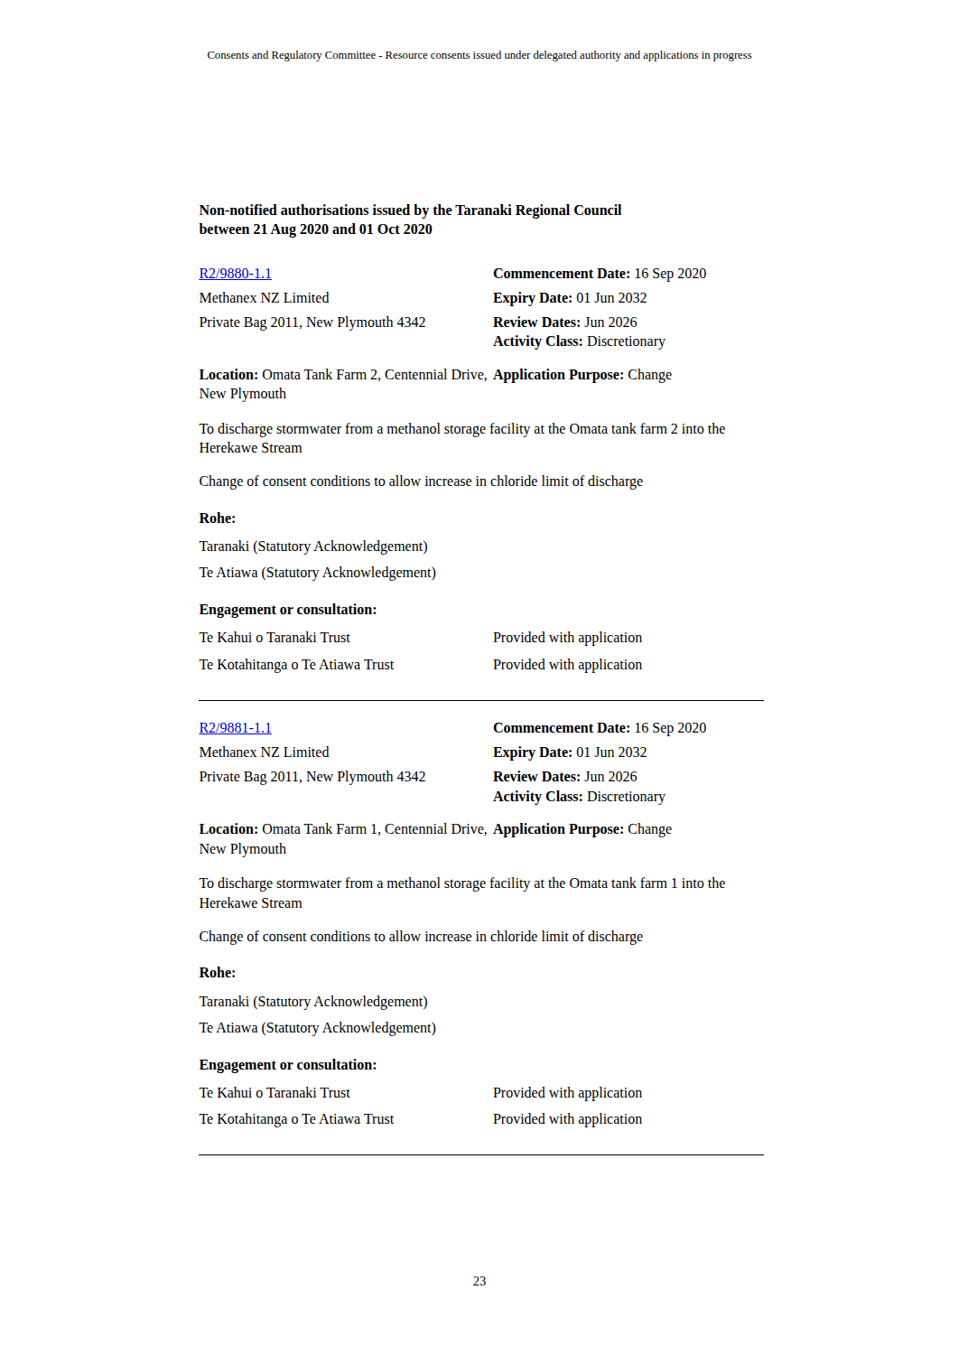Consents and Regulatory Committee - Resource consents issued under delegated authority and applications in progress
Non-notified authorisations issued by the Taranaki Regional Council
between 21 Aug 2020 and 01 Oct 2020
| R2/9880-1.1 | Commencement Date: 16 Sep 2020 |
| Methanex NZ Limited | Expiry Date: 01 Jun 2032 |
| Private Bag 2011, New Plymouth 4342 | Review Dates: Jun 2026 Activity Class: Discretionary |
| Location: Omata Tank Farm 2, Centennial Drive, New Plymouth | Application Purpose: Change |
To discharge stormwater from a methanol storage facility at the Omata tank farm 2 into the Herekawe Stream
Change of consent conditions to allow increase in chloride limit of discharge
Rohe:
Taranaki (Statutory Acknowledgement)
Te Atiawa (Statutory Acknowledgement)
Engagement or consultation:
| Te Kahui o Taranaki Trust | Provided with application |
| Te Kotahitanga o Te Atiawa Trust | Provided with application |
| R2/9881-1.1 | Commencement Date: 16 Sep 2020 |
| Methanex NZ Limited | Expiry Date: 01 Jun 2032 |
| Private Bag 2011, New Plymouth 4342 | Review Dates: Jun 2026 Activity Class: Discretionary |
| Location: Omata Tank Farm 1, Centennial Drive, New Plymouth | Application Purpose: Change |
To discharge stormwater from a methanol storage facility at the Omata tank farm 1 into the Herekawe Stream
Change of consent conditions to allow increase in chloride limit of discharge
Rohe:
Taranaki (Statutory Acknowledgement)
Te Atiawa (Statutory Acknowledgement)
Engagement or consultation:
| Te Kahui o Taranaki Trust | Provided with application |
| Te Kotahitanga o Te Atiawa Trust | Provided with application |
23